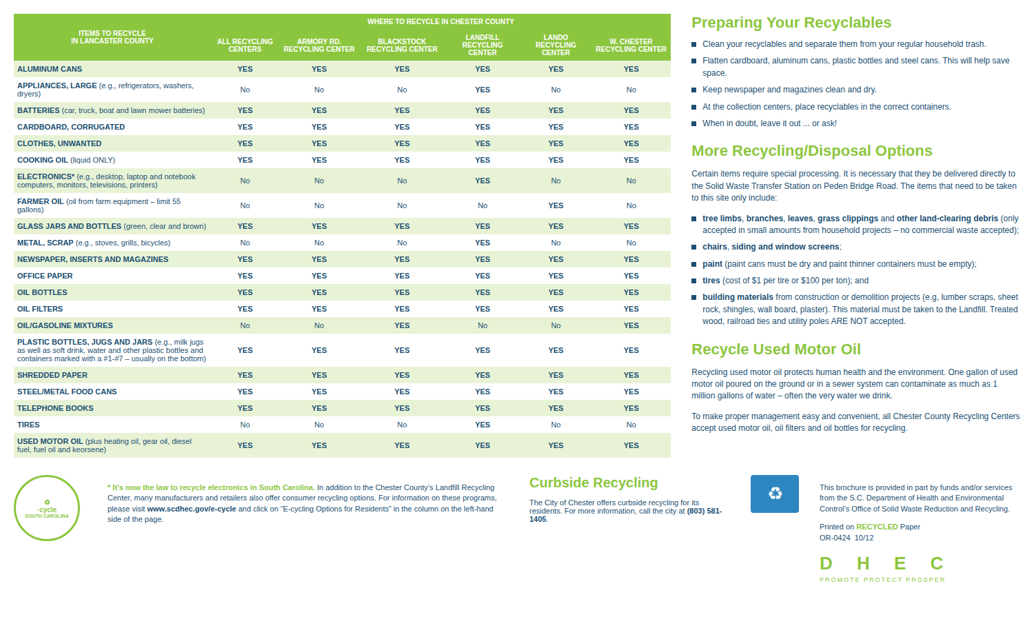| Items to Recycle in Lancaster County | Where to Recycle in Chester County |
| --- | --- |
| All Recycling Centers | Armory Rd. Recycling Center | Blackstock Recycling Center | Landfill Recycling Center | Lando Recycling Center | W. Chester Recycling Center |
| Aluminum cans | YES | YES | YES | YES | YES | YES |
| Appliances, large (e.g., refrigerators, washers, dryers) | No | No | No | YES | No | No |
| Batteries (car, truck, boat and lawn mower batteries) | YES | YES | YES | YES | YES | YES |
| Cardboard, corrugated | YES | YES | YES | YES | YES | YES |
| Clothes, unwanted | YES | YES | YES | YES | YES | YES |
| Cooking oil (liquid ONLY) | YES | YES | YES | YES | YES | YES |
| Electronics* (e.g., desktop, laptop and notebook computers, monitors, televisions, printers) | No | No | No | YES | No | No |
| Farmer oil (oil from farm equipment – limit 55 gallons) | No | No | No | No | YES | No |
| Glass jars and bottles (green, clear and brown) | YES | YES | YES | YES | YES | YES |
| Metal, scrap (e.g., stoves, grills, bicycles) | No | No | No | YES | No | No |
| Newspaper, inserts and magazines | YES | YES | YES | YES | YES | YES |
| Office paper | YES | YES | YES | YES | YES | YES |
| Oil bottles | YES | YES | YES | YES | YES | YES |
| Oil filters | YES | YES | YES | YES | YES | YES |
| Oil/gasoline mixtures | No | No | YES | No | No | YES |
| Plastic bottles, jugs and jars (e.g., milk jugs as well as soft drink, water and other plastic bottles and containers marked with a #1-#7 – usually on the bottom) | YES | YES | YES | YES | YES | YES |
| Shredded paper | YES | YES | YES | YES | YES | YES |
| Steel/metal food cans | YES | YES | YES | YES | YES | YES |
| Telephone books | YES | YES | YES | YES | YES | YES |
| Tires | No | No | No | YES | No | No |
| Used motor oil (plus heating oil, gear oil, diesel fuel, fuel oil and keorsene) | YES | YES | YES | YES | YES | YES |
Preparing Your Recyclables
Clean your recyclables and separate them from your regular household trash.
Flatten cardboard, aluminum cans, plastic bottles and steel cans. This will help save space.
Keep newspaper and magazines clean and dry.
At the collection centers, place recyclables in the correct containers.
When in doubt, leave it out ... or ask!
More Recycling/Disposal Options
Certain items require special processing. It is necessary that they be delivered directly to the Solid Waste Transfer Station on Peden Bridge Road. The items that need to be taken to this site only include:
tree limbs, branches, leaves, grass clippings and other land-clearing debris (only accepted in small amounts from household projects – no commercial waste accepted);
chairs, siding and window screens;
paint (paint cans must be dry and paint thinner containers must be empty);
tires (cost of $1 per tire or $100 per ton); and
building materials from construction or demolition projects (e.g, lumber scraps, sheet rock, shingles, wall board, plaster). This material must be taken to the Landfill. Treated wood, railroad ties and utility poles ARE NOT accepted.
Recycle Used Motor Oil
Recycling used motor oil protects human health and the environment. One gallon of used motor oil poured on the ground or in a sewer system can contaminate as much as 1 million gallons of water – often the very water we drink.
To make proper management easy and convenient, all Chester County Recycling Centers accept used motor oil, oil filters and oil bottles for recycling.
♻
·cycle
SOUTH CAROLINA
* It’s now the law to recycle electronics in South Carolina. In addition to the Chester County’s Landfill Recycling Center, many manufacturers and retailers also offer consumer recycling options. For information on these programs, please visit www.scdhec.gov/e-cycle and click on “E-cycling Options for Residents” in the column on the left-hand side of the page.
Curbside Recycling
The City of Chester offers curbside recycling for its residents. For more information, call the city at (803) 581-1405.
♻
This brochure is provided in part by funds and/or services from the S.C. Department of Health and Environmental Control’s Office of Solid Waste Reduction and Recycling.
Printed on RECYCLED Paper
OR-0424 10/12
D H E C
Promote Protect Prosper